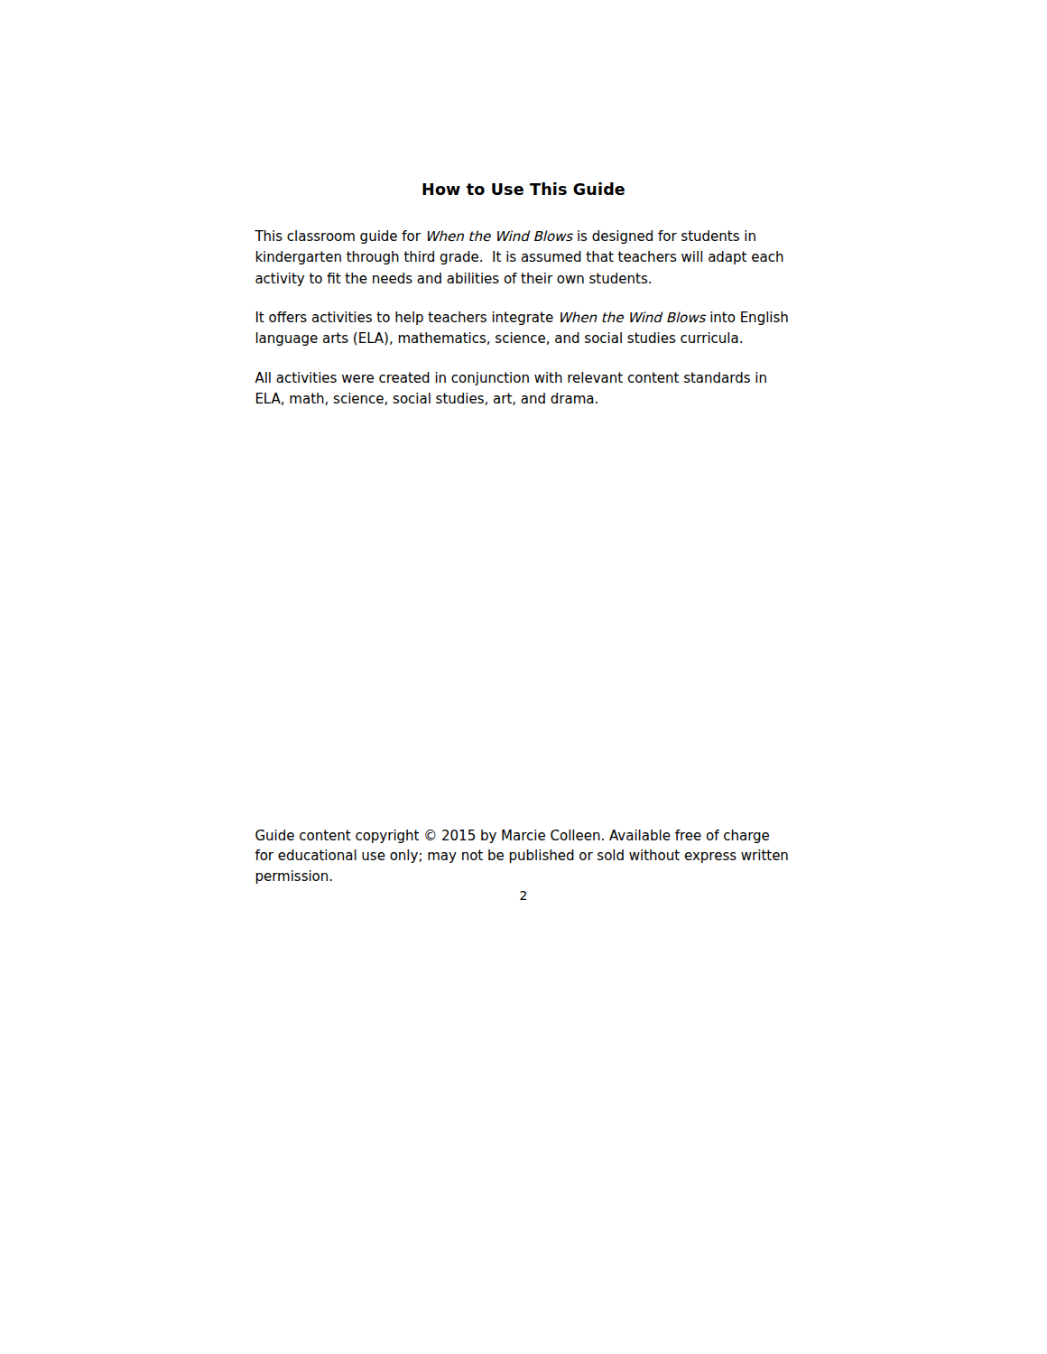How to Use This Guide
This classroom guide for When the Wind Blows is designed for students in kindergarten through third grade. It is assumed that teachers will adapt each activity to fit the needs and abilities of their own students.
It offers activities to help teachers integrate When the Wind Blows into English language arts (ELA), mathematics, science, and social studies curricula.
All activities were created in conjunction with relevant content standards in ELA, math, science, social studies, art, and drama.
Guide content copyright © 2015 by Marcie Colleen. Available free of charge for educational use only; may not be published or sold without express written permission.
2